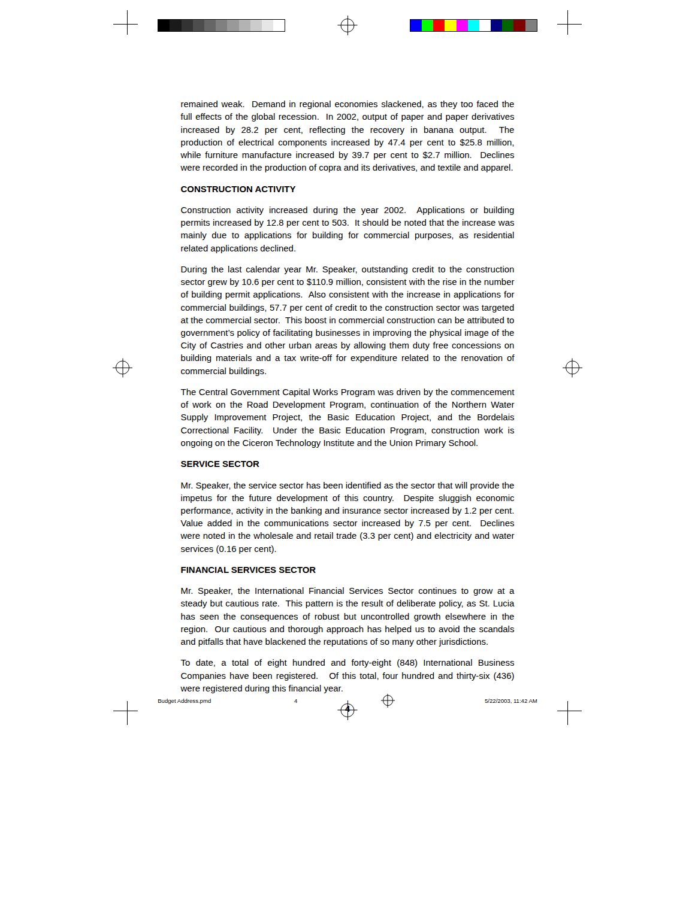remained weak. Demand in regional economies slackened, as they too faced the full effects of the global recession. In 2002, output of paper and paper derivatives increased by 28.2 per cent, reflecting the recovery in banana output. The production of electrical components increased by 47.4 per cent to $25.8 million, while furniture manufacture increased by 39.7 per cent to $2.7 million. Declines were recorded in the production of copra and its derivatives, and textile and apparel.
CONSTRUCTION ACTIVITY
Construction activity increased during the year 2002. Applications or building permits increased by 12.8 per cent to 503. It should be noted that the increase was mainly due to applications for building for commercial purposes, as residential related applications declined.
During the last calendar year Mr. Speaker, outstanding credit to the construction sector grew by 10.6 per cent to $110.9 million, consistent with the rise in the number of building permit applications. Also consistent with the increase in applications for commercial buildings, 57.7 per cent of credit to the construction sector was targeted at the commercial sector. This boost in commercial construction can be attributed to government’s policy of facilitating businesses in improving the physical image of the City of Castries and other urban areas by allowing them duty free concessions on building materials and a tax write-off for expenditure related to the renovation of commercial buildings.
The Central Government Capital Works Program was driven by the commencement of work on the Road Development Program, continuation of the Northern Water Supply Improvement Project, the Basic Education Project, and the Bordelais Correctional Facility. Under the Basic Education Program, construction work is ongoing on the Ciceron Technology Institute and the Union Primary School.
SERVICE SECTOR
Mr. Speaker, the service sector has been identified as the sector that will provide the impetus for the future development of this country. Despite sluggish economic performance, activity in the banking and insurance sector increased by 1.2 per cent. Value added in the communications sector increased by 7.5 per cent. Declines were noted in the wholesale and retail trade (3.3 per cent) and electricity and water services (0.16 per cent).
FINANCIAL SERVICES SECTOR
Mr. Speaker, the International Financial Services Sector continues to grow at a steady but cautious rate. This pattern is the result of deliberate policy, as St. Lucia has seen the consequences of robust but uncontrolled growth elsewhere in the region. Our cautious and thorough approach has helped us to avoid the scandals and pitfalls that have blackened the reputations of so many other jurisdictions.
To date, a total of eight hundred and forty-eight (848) International Business Companies have been registered. Of this total, four hundred and thirty-six (436) were registered during this financial year.
4
Budget Address.pmd 4 5/22/2003, 11:42 AM